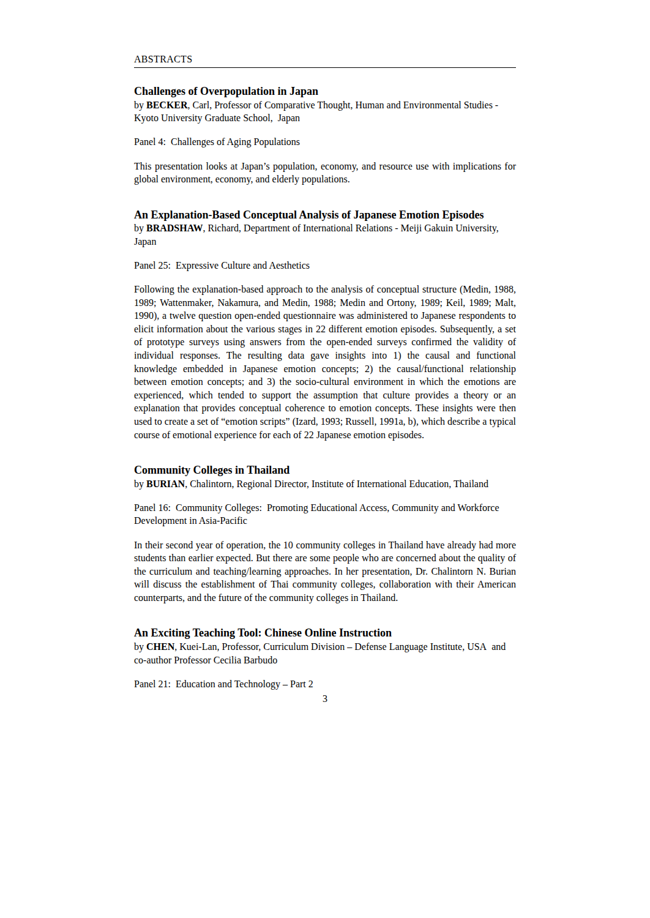ABSTRACTS
Challenges of Overpopulation in Japan
by BECKER, Carl, Professor of Comparative Thought, Human and Environmental Studies - Kyoto University Graduate School, Japan
Panel 4: Challenges of Aging Populations
This presentation looks at Japan’s population, economy, and resource use with implications for global environment, economy, and elderly populations.
An Explanation-Based Conceptual Analysis of Japanese Emotion Episodes
by BRADSHAW, Richard, Department of International Relations - Meiji Gakuin University, Japan
Panel 25: Expressive Culture and Aesthetics
Following the explanation-based approach to the analysis of conceptual structure (Medin, 1988, 1989; Wattenmaker, Nakamura, and Medin, 1988; Medin and Ortony, 1989; Keil, 1989; Malt, 1990), a twelve question open-ended questionnaire was administered to Japanese respondents to elicit information about the various stages in 22 different emotion episodes. Subsequently, a set of prototype surveys using answers from the open-ended surveys confirmed the validity of individual responses. The resulting data gave insights into 1) the causal and functional knowledge embedded in Japanese emotion concepts; 2) the causal/functional relationship between emotion concepts; and 3) the socio-cultural environment in which the emotions are experienced, which tended to support the assumption that culture provides a theory or an explanation that provides conceptual coherence to emotion concepts. These insights were then used to create a set of “emotion scripts” (Izard, 1993; Russell, 1991a, b), which describe a typical course of emotional experience for each of 22 Japanese emotion episodes.
Community Colleges in Thailand
by BURIAN, Chalintorn, Regional Director, Institute of International Education, Thailand
Panel 16: Community Colleges: Promoting Educational Access, Community and Workforce Development in Asia-Pacific
In their second year of operation, the 10 community colleges in Thailand have already had more students than earlier expected. But there are some people who are concerned about the quality of the curriculum and teaching/learning approaches. In her presentation, Dr. Chalintorn N. Burian will discuss the establishment of Thai community colleges, collaboration with their American counterparts, and the future of the community colleges in Thailand.
An Exciting Teaching Tool: Chinese Online Instruction
by CHEN, Kuei-Lan, Professor, Curriculum Division – Defense Language Institute, USA and co-author Professor Cecilia Barbudo
Panel 21: Education and Technology – Part 2
3